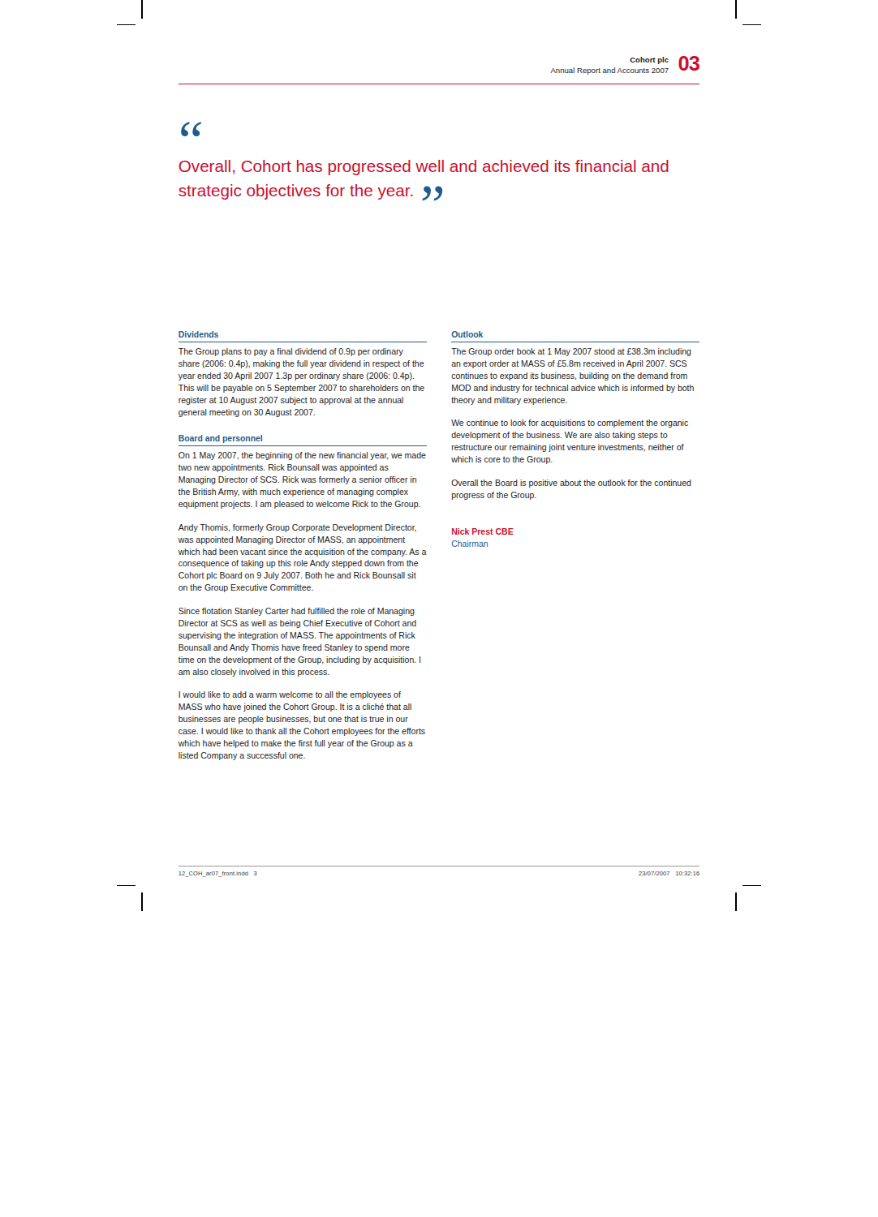Cohort plc
Annual Report and Accounts 2007
03
“ Overall, Cohort has progressed well and achieved its financial and strategic objectives for the year.”
Dividends
The Group plans to pay a final dividend of 0.9p per ordinary share (2006: 0.4p), making the full year dividend in respect of the year ended 30 April 2007 1.3p per ordinary share (2006: 0.4p). This will be payable on 5 September 2007 to shareholders on the register at 10 August 2007 subject to approval at the annual general meeting on 30 August 2007.
Board and personnel
On 1 May 2007, the beginning of the new financial year, we made two new appointments. Rick Bounsall was appointed as Managing Director of SCS. Rick was formerly a senior officer in the British Army, with much experience of managing complex equipment projects. I am pleased to welcome Rick to the Group.
Andy Thomis, formerly Group Corporate Development Director, was appointed Managing Director of MASS, an appointment which had been vacant since the acquisition of the company. As a consequence of taking up this role Andy stepped down from the Cohort plc Board on 9 July 2007. Both he and Rick Bounsall sit on the Group Executive Committee.
Since flotation Stanley Carter had fulfilled the role of Managing Director at SCS as well as being Chief Executive of Cohort and supervising the integration of MASS. The appointments of Rick Bounsall and Andy Thomis have freed Stanley to spend more time on the development of the Group, including by acquisition. I am also closely involved in this process.
I would like to add a warm welcome to all the employees of MASS who have joined the Cohort Group. It is a cliché that all businesses are people businesses, but one that is true in our case. I would like to thank all the Cohort employees for the efforts which have helped to make the first full year of the Group as a listed Company a successful one.
Outlook
The Group order book at 1 May 2007 stood at £38.3m including an export order at MASS of £5.8m received in April 2007. SCS continues to expand its business, building on the demand from MOD and industry for technical advice which is informed by both theory and military experience.
We continue to look for acquisitions to complement the organic development of the business. We are also taking steps to restructure our remaining joint venture investments, neither of which is core to the Group.
Overall the Board is positive about the outlook for the continued progress of the Group.
Nick Prest CBE
Chairman
12_COH_ar07_front.indd 3
23/07/2007 10:32:16